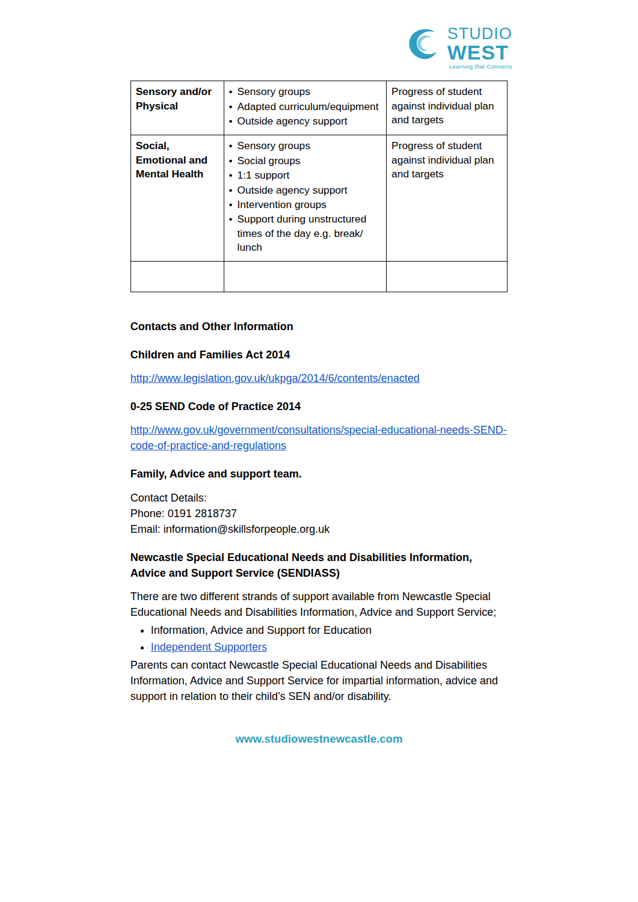STUDIO WEST
Learning that Connects
| Sensory and/or Physical | Sensory groups Adapted curriculum/equipment Outside agency support | Progress of student against individual plan and targets |
| Social, Emotional and Mental Health | Sensory groups Social groups 1:1 support Outside agency support Intervention groups Support during unstructured times of the day e.g. break/ lunch | Progress of student against individual plan and targets |
Contacts and Other Information
Children and Families Act 2014
http://www.legislation.gov.uk/ukpga/2014/6/contents/enacted
0-25 SEND Code of Practice 2014
http://www.gov.uk/government/consultations/special-educational-needs-SEND-code-of-practice-and-regulations
Family, Advice and support team.
Contact Details:
Phone: 0191 2818737
Email: information@skillsforpeople.org.uk
Newcastle Special Educational Needs and Disabilities Information, Advice and Support Service (SENDIASS)
There are two different strands of support available from Newcastle Special Educational Needs and Disabilities Information, Advice and Support Service;
Information, Advice and Support for Education
Independent Supporters
Parents can contact Newcastle Special Educational Needs and Disabilities Information, Advice and Support Service for impartial information, advice and support in relation to their child’s SEN and/or disability.
www.studiowestnewcastle.com